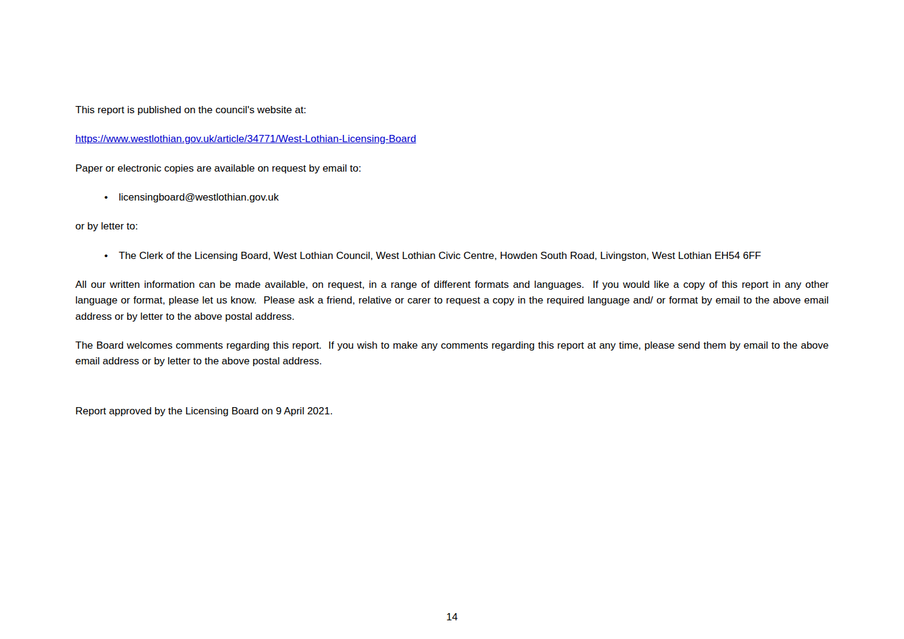This report is published on the council's website at:
https://www.westlothian.gov.uk/article/34771/West-Lothian-Licensing-Board
Paper or electronic copies are available on request by email to:
licensingboard@westlothian.gov.uk
or by letter to:
The Clerk of the Licensing Board, West Lothian Council, West Lothian Civic Centre, Howden South Road, Livingston, West Lothian EH54 6FF
All our written information can be made available, on request, in a range of different formats and languages. If you would like a copy of this report in any other language or format, please let us know. Please ask a friend, relative or carer to request a copy in the required language and/ or format by email to the above email address or by letter to the above postal address.
The Board welcomes comments regarding this report. If you wish to make any comments regarding this report at any time, please send them by email to the above email address or by letter to the above postal address.
Report approved by the Licensing Board on 9 April 2021.
14